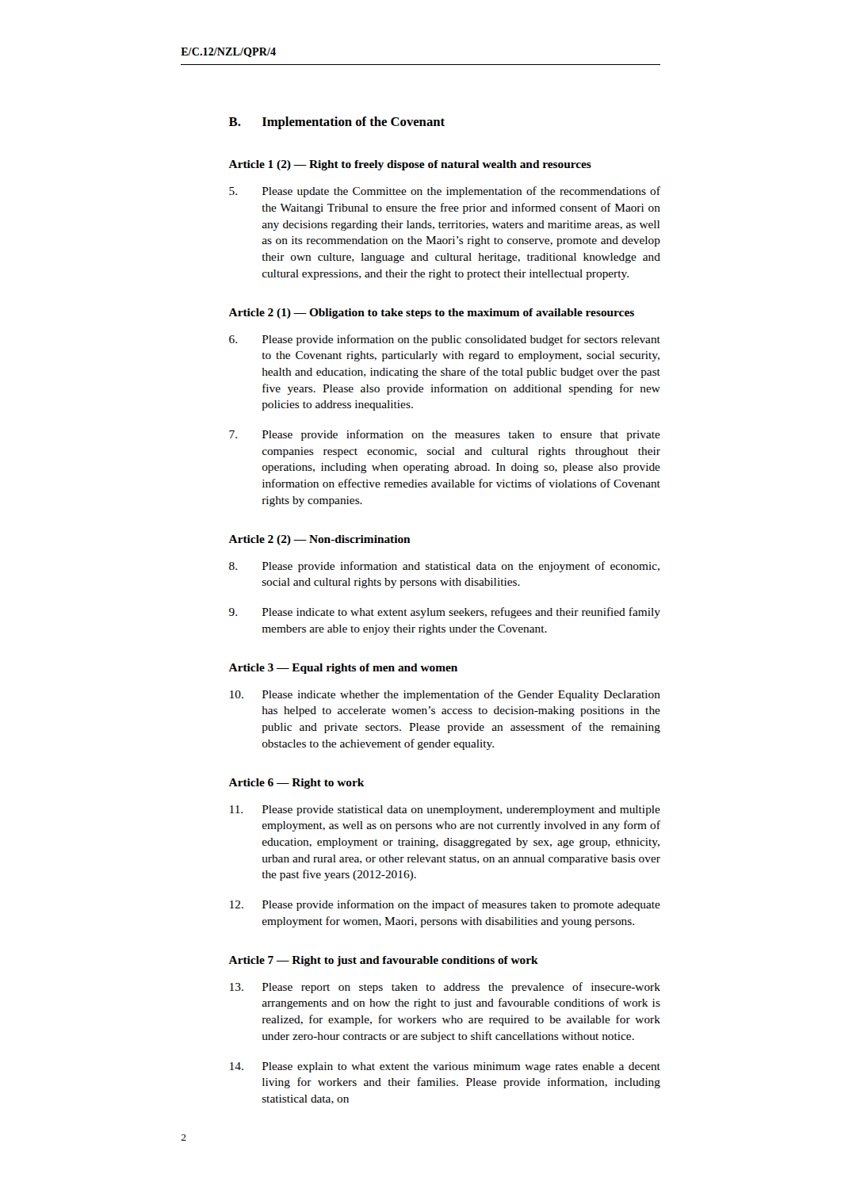E/C.12/NZL/QPR/4
B. Implementation of the Covenant
Article 1 (2) — Right to freely dispose of natural wealth and resources
5. Please update the Committee on the implementation of the recommendations of the Waitangi Tribunal to ensure the free prior and informed consent of Maori on any decisions regarding their lands, territories, waters and maritime areas, as well as on its recommendation on the Maori’s right to conserve, promote and develop their own culture, language and cultural heritage, traditional knowledge and cultural expressions, and their the right to protect their intellectual property.
Article 2 (1) — Obligation to take steps to the maximum of available resources
6. Please provide information on the public consolidated budget for sectors relevant to the Covenant rights, particularly with regard to employment, social security, health and education, indicating the share of the total public budget over the past five years. Please also provide information on additional spending for new policies to address inequalities.
7. Please provide information on the measures taken to ensure that private companies respect economic, social and cultural rights throughout their operations, including when operating abroad. In doing so, please also provide information on effective remedies available for victims of violations of Covenant rights by companies.
Article 2 (2) — Non-discrimination
8. Please provide information and statistical data on the enjoyment of economic, social and cultural rights by persons with disabilities.
9. Please indicate to what extent asylum seekers, refugees and their reunified family members are able to enjoy their rights under the Covenant.
Article 3 — Equal rights of men and women
10. Please indicate whether the implementation of the Gender Equality Declaration has helped to accelerate women’s access to decision-making positions in the public and private sectors. Please provide an assessment of the remaining obstacles to the achievement of gender equality.
Article 6 — Right to work
11. Please provide statistical data on unemployment, underemployment and multiple employment, as well as on persons who are not currently involved in any form of education, employment or training, disaggregated by sex, age group, ethnicity, urban and rural area, or other relevant status, on an annual comparative basis over the past five years (2012-2016).
12. Please provide information on the impact of measures taken to promote adequate employment for women, Maori, persons with disabilities and young persons.
Article 7 — Right to just and favourable conditions of work
13. Please report on steps taken to address the prevalence of insecure-work arrangements and on how the right to just and favourable conditions of work is realized, for example, for workers who are required to be available for work under zero-hour contracts or are subject to shift cancellations without notice.
14. Please explain to what extent the various minimum wage rates enable a decent living for workers and their families. Please provide information, including statistical data, on
2